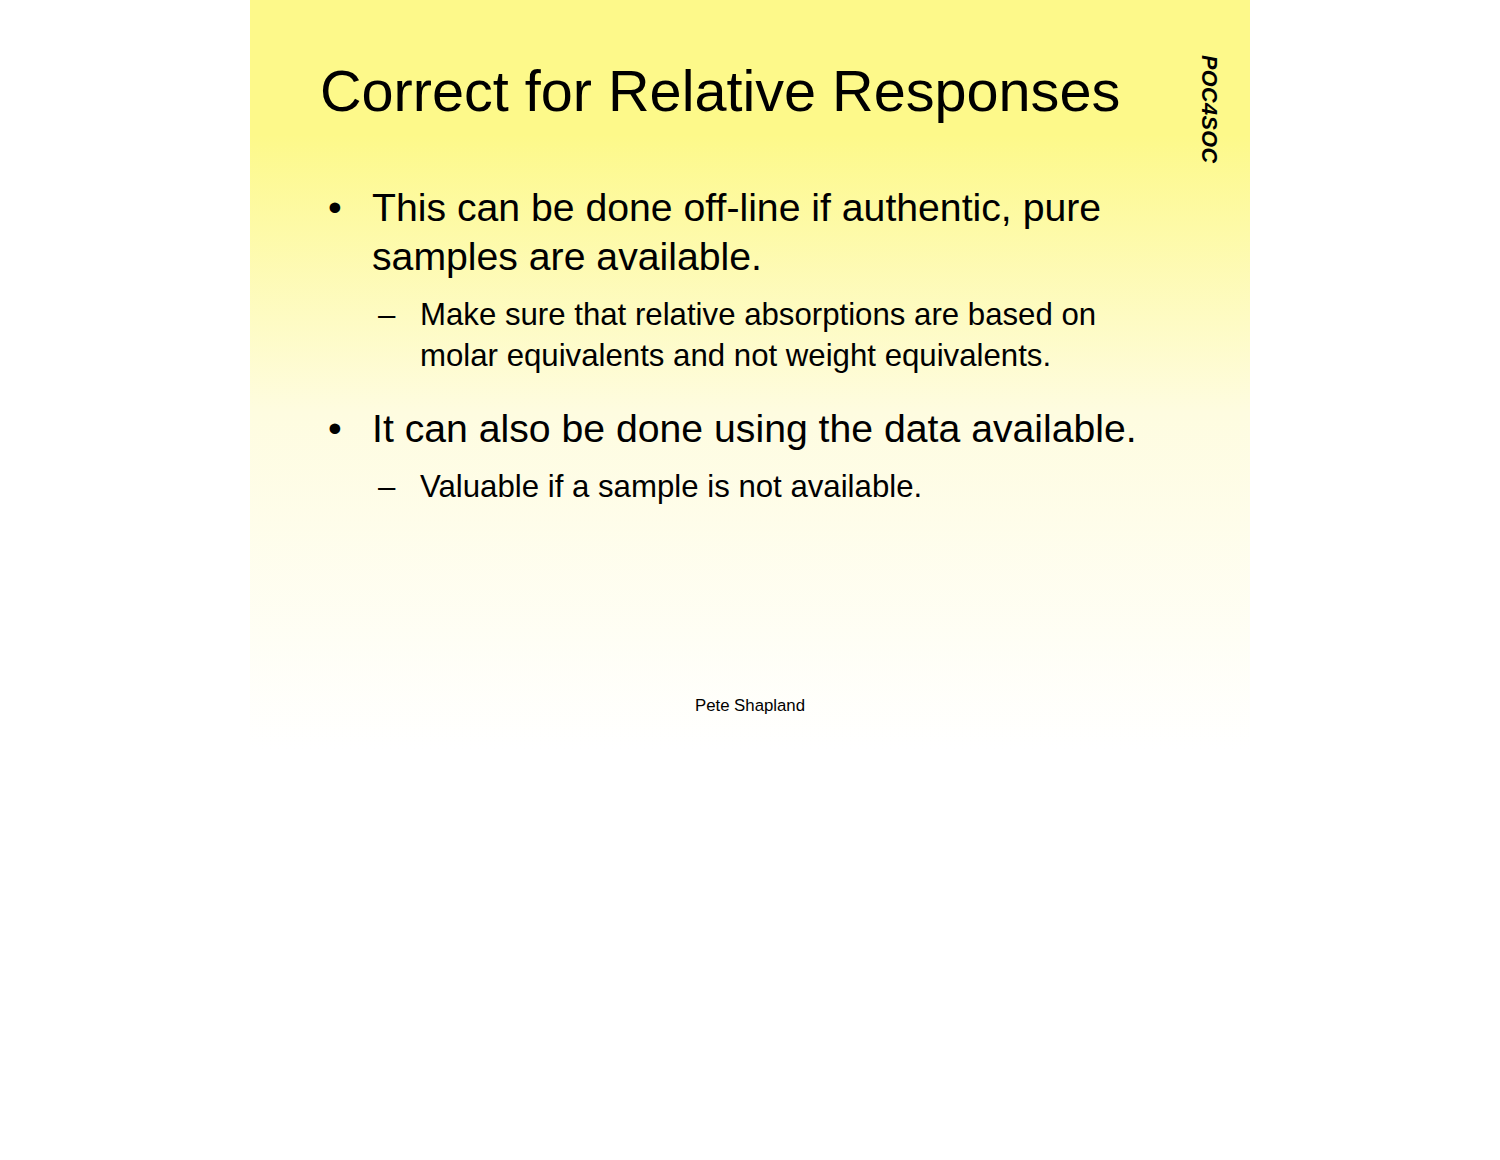POC4SOC
Correct for Relative Responses
This can be done off-line if authentic, pure samples are available.
Make sure that relative absorptions are based on molar equivalents and not weight equivalents.
It can also be done using the data available.
Valuable if a sample is not available.
Pete Shapland